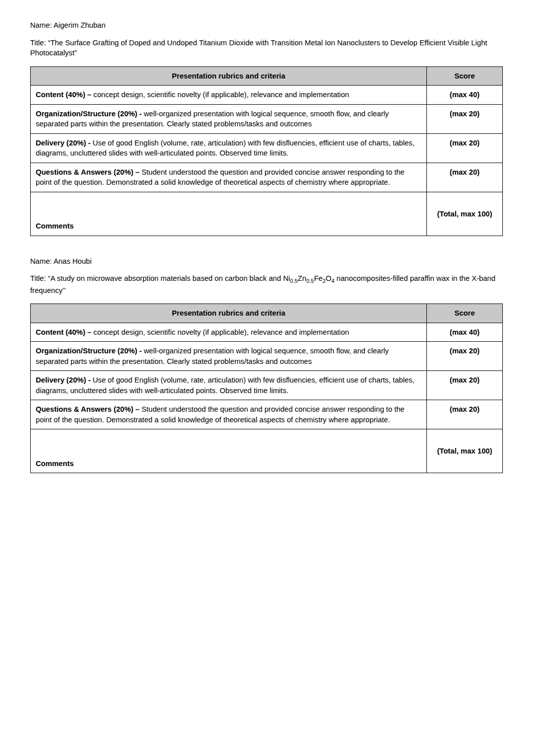Name: Aigerim Zhuban
Title: “The Surface Grafting of Doped and Undoped Titanium Dioxide with Transition Metal Ion Nanoclusters to Develop Efficient Visible Light Photocatalyst”
| Presentation rubrics and criteria | Score |
| --- | --- |
| Content (40%) – concept design, scientific novelty (if applicable), relevance and implementation | (max 40) |
| Organization/Structure (20%) - well-organized presentation with logical sequence, smooth flow, and clearly separated parts within the presentation. Clearly stated problems/tasks and outcomes | (max 20) |
| Delivery (20%) - Use of good English (volume, rate, articulation) with few disfluencies, efficient use of charts, tables, diagrams, uncluttered slides with well-articulated points. Observed time limits. | (max 20) |
| Questions & Answers (20%) – Student understood the question and provided concise answer responding to the point of the question. Demonstrated a solid knowledge of theoretical aspects of chemistry where appropriate. | (max 20) |
| Comments | (Total, max 100) |
Name: Anas Houbi
Title: “A study on microwave absorption materials based on carbon black and Ni0.5Zn0.5Fe2O4 nanocomposites-filled paraffin wax in the X-band frequency’’
| Presentation rubrics and criteria | Score |
| --- | --- |
| Content (40%) – concept design, scientific novelty (if applicable), relevance and implementation | (max 40) |
| Organization/Structure (20%) - well-organized presentation with logical sequence, smooth flow, and clearly separated parts within the presentation. Clearly stated problems/tasks and outcomes | (max 20) |
| Delivery (20%) - Use of good English (volume, rate, articulation) with few disfluencies, efficient use of charts, tables, diagrams, uncluttered slides with well-articulated points. Observed time limits. | (max 20) |
| Questions & Answers (20%) – Student understood the question and provided concise answer responding to the point of the question. Demonstrated a solid knowledge of theoretical aspects of chemistry where appropriate. | (max 20) |
| Comments | (Total, max 100) |